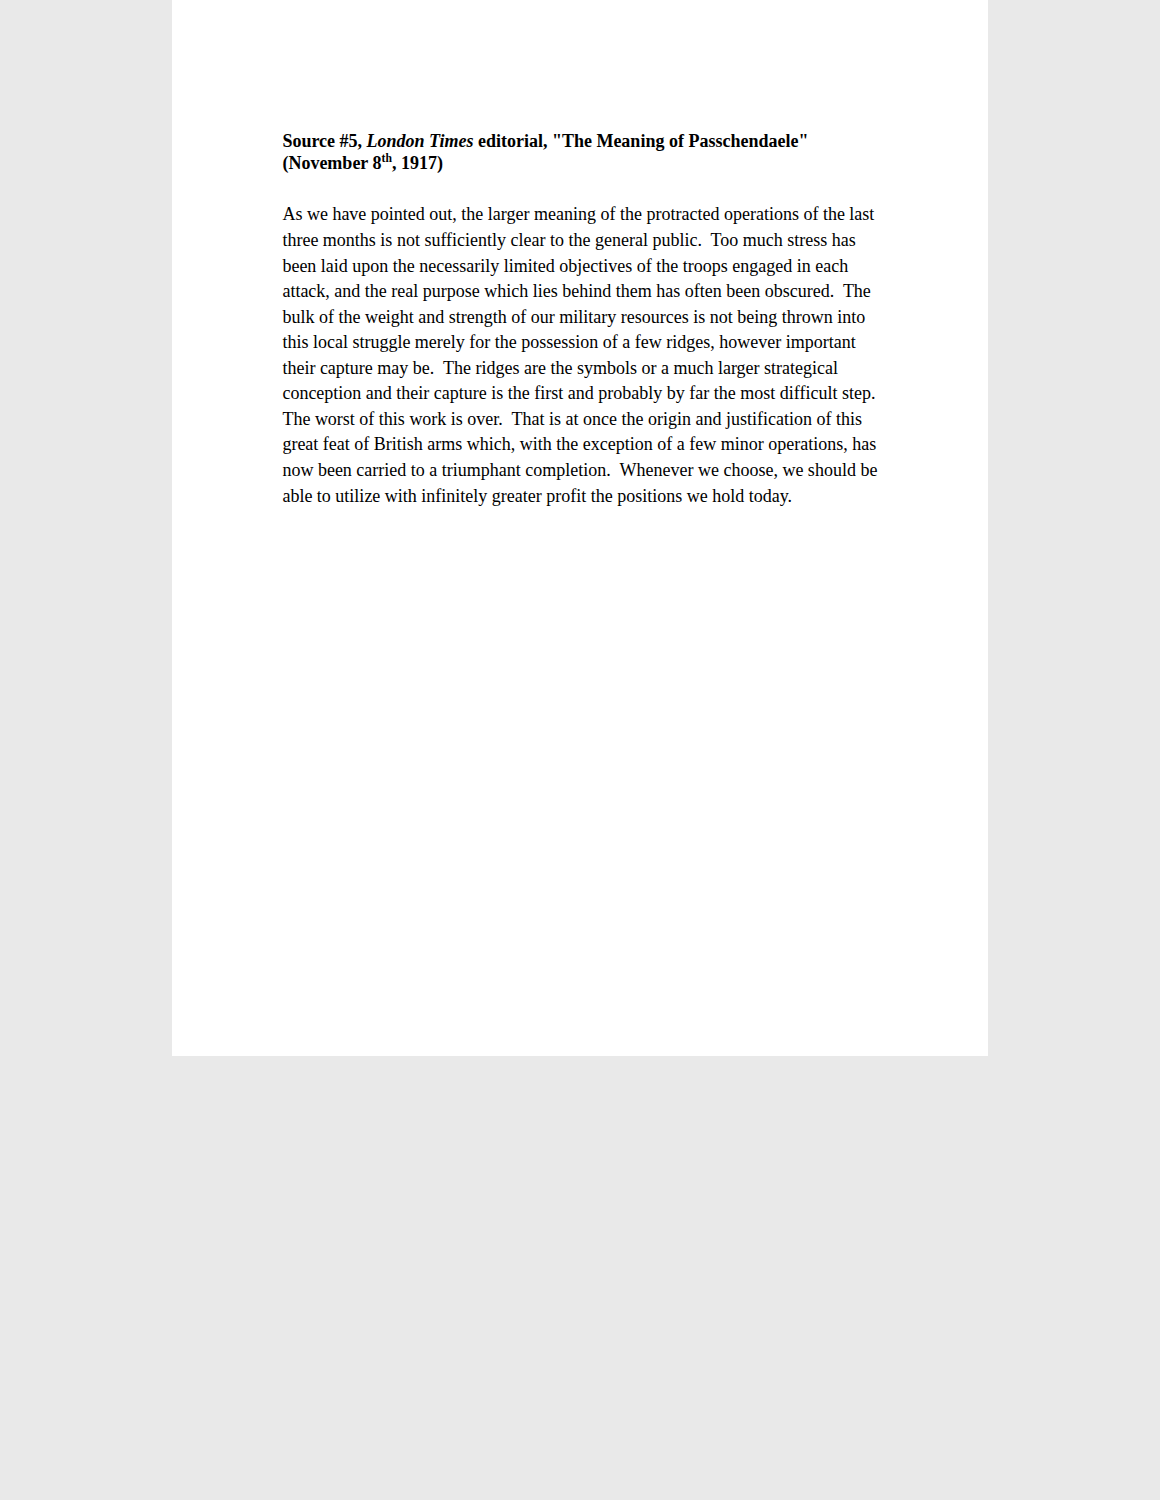Source #5, London Times editorial, "The Meaning of Passchendaele" (November 8th, 1917)
As we have pointed out, the larger meaning of the protracted operations of the last three months is not sufficiently clear to the general public. Too much stress has been laid upon the necessarily limited objectives of the troops engaged in each attack, and the real purpose which lies behind them has often been obscured. The bulk of the weight and strength of our military resources is not being thrown into this local struggle merely for the possession of a few ridges, however important their capture may be. The ridges are the symbols or a much larger strategical conception and their capture is the first and probably by far the most difficult step. The worst of this work is over. That is at once the origin and justification of this great feat of British arms which, with the exception of a few minor operations, has now been carried to a triumphant completion. Whenever we choose, we should be able to utilize with infinitely greater profit the positions we hold today.